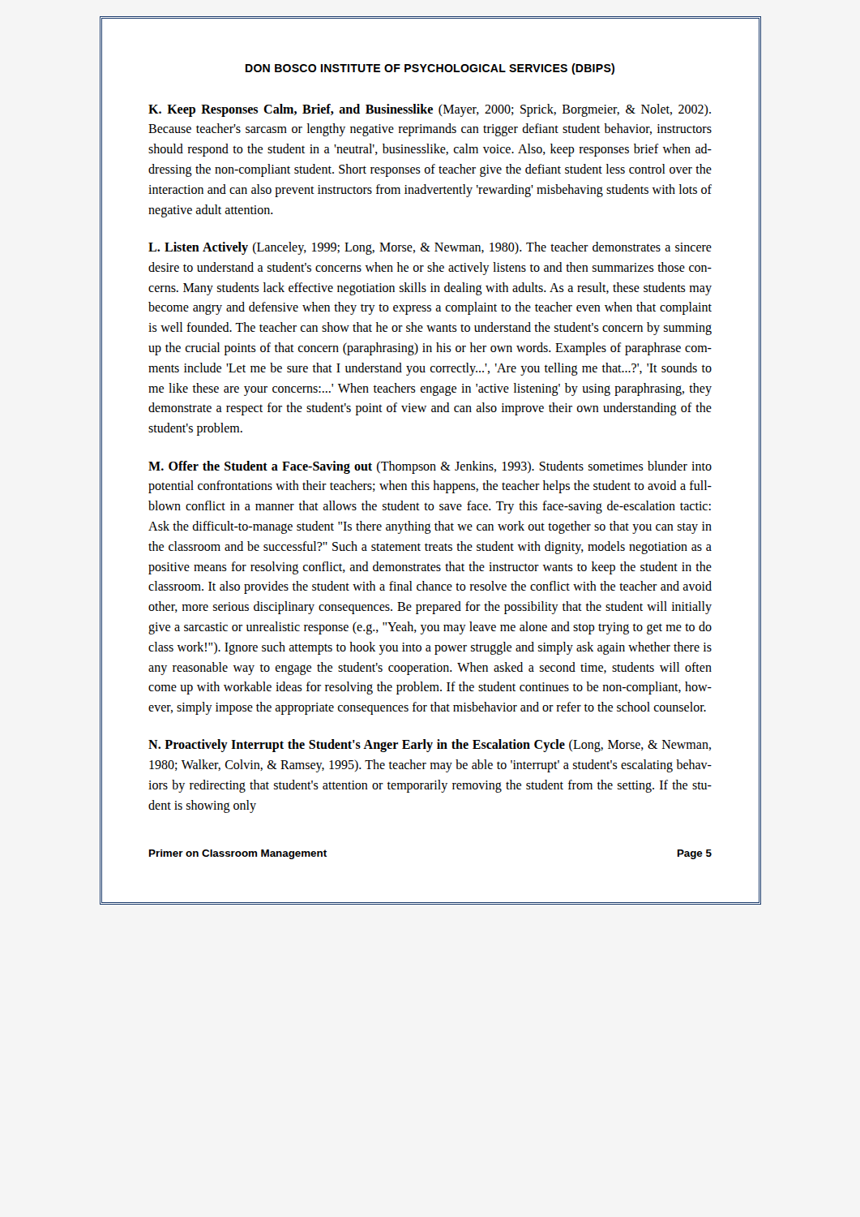DON BOSCO INSTITUTE OF PSYCHOLOGICAL SERVICES (DBIPS)
K. Keep Responses Calm, Brief, and Businesslike (Mayer, 2000; Sprick, Borgmeier, & Nolet, 2002). Because teacher's sarcasm or lengthy negative reprimands can trigger defiant student behavior, instructors should respond to the student in a 'neutral', businesslike, calm voice. Also, keep responses brief when addressing the non-compliant student. Short responses of teacher give the defiant student less control over the interaction and can also prevent instructors from inadvertently 'rewarding' misbehaving students with lots of negative adult attention.
L. Listen Actively (Lanceley, 1999; Long, Morse, & Newman, 1980). The teacher demonstrates a sincere desire to understand a student's concerns when he or she actively listens to and then summarizes those concerns. Many students lack effective negotiation skills in dealing with adults. As a result, these students may become angry and defensive when they try to express a complaint to the teacher even when that complaint is well founded. The teacher can show that he or she wants to understand the student's concern by summing up the crucial points of that concern (paraphrasing) in his or her own words. Examples of paraphrase comments include 'Let me be sure that I understand you correctly...', 'Are you telling me that...?', 'It sounds to me like these are your concerns:...' When teachers engage in 'active listening' by using paraphrasing, they demonstrate a respect for the student's point of view and can also improve their own understanding of the student's problem.
M. Offer the Student a Face-Saving out (Thompson & Jenkins, 1993). Students sometimes blunder into potential confrontations with their teachers; when this happens, the teacher helps the student to avoid a full-blown conflict in a manner that allows the student to save face. Try this face-saving de-escalation tactic: Ask the difficult-to-manage student "Is there anything that we can work out together so that you can stay in the classroom and be successful?" Such a statement treats the student with dignity, models negotiation as a positive means for resolving conflict, and demonstrates that the instructor wants to keep the student in the classroom. It also provides the student with a final chance to resolve the conflict with the teacher and avoid other, more serious disciplinary consequences. Be prepared for the possibility that the student will initially give a sarcastic or unrealistic response (e.g., "Yeah, you may leave me alone and stop trying to get me to do class work!"). Ignore such attempts to hook you into a power struggle and simply ask again whether there is any reasonable way to engage the student's cooperation. When asked a second time, students will often come up with workable ideas for resolving the problem. If the student continues to be non-compliant, however, simply impose the appropriate consequences for that misbehavior and or refer to the school counselor.
N. Proactively Interrupt the Student's Anger Early in the Escalation Cycle (Long, Morse, & Newman, 1980; Walker, Colvin, & Ramsey, 1995). The teacher may be able to 'interrupt' a student's escalating behaviors by redirecting that student's attention or temporarily removing the student from the setting. If the student is showing only
Primer on Classroom Management Page 5